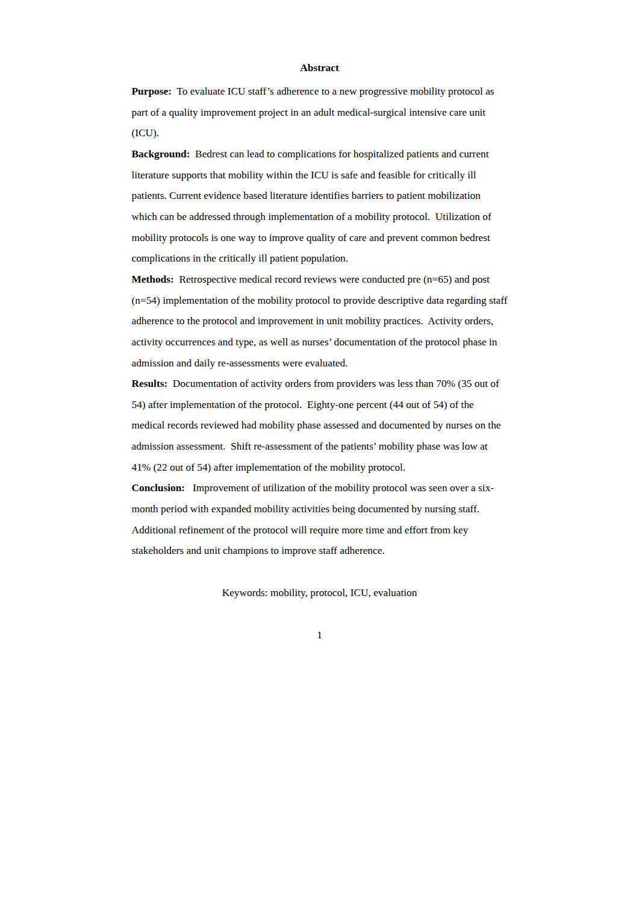Abstract
Purpose: To evaluate ICU staff’s adherence to a new progressive mobility protocol as part of a quality improvement project in an adult medical-surgical intensive care unit (ICU).
Background: Bedrest can lead to complications for hospitalized patients and current literature supports that mobility within the ICU is safe and feasible for critically ill patients. Current evidence based literature identifies barriers to patient mobilization which can be addressed through implementation of a mobility protocol. Utilization of mobility protocols is one way to improve quality of care and prevent common bedrest complications in the critically ill patient population.
Methods: Retrospective medical record reviews were conducted pre (n=65) and post (n=54) implementation of the mobility protocol to provide descriptive data regarding staff adherence to the protocol and improvement in unit mobility practices. Activity orders, activity occurrences and type, as well as nurses’ documentation of the protocol phase in admission and daily re-assessments were evaluated.
Results: Documentation of activity orders from providers was less than 70% (35 out of 54) after implementation of the protocol. Eighty-one percent (44 out of 54) of the medical records reviewed had mobility phase assessed and documented by nurses on the admission assessment. Shift re-assessment of the patients’ mobility phase was low at 41% (22 out of 54) after implementation of the mobility protocol.
Conclusion: Improvement of utilization of the mobility protocol was seen over a six-month period with expanded mobility activities being documented by nursing staff. Additional refinement of the protocol will require more time and effort from key stakeholders and unit champions to improve staff adherence.
Keywords: mobility, protocol, ICU, evaluation
1